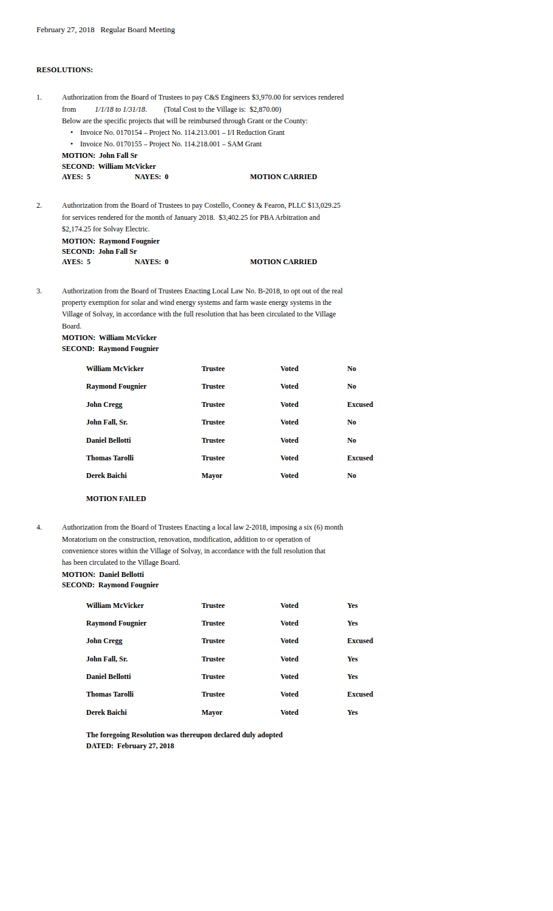February 27, 2018 Regular Board Meeting
RESOLUTIONS:
Authorization from the Board of Trustees to pay C&S Engineers $3,970.00 for services rendered
from 1/1/18 to 1/31/18. (Total Cost to the Village is: $2,870.00)
Below are the specific projects that will be reimbursed through Grant or the County:
Invoice No. 0170154 – Project No. 114.213.001 – I/I Reduction Grant
Invoice No. 0170155 – Project No. 114.218.001 – SAM Grant
MOTION: John Fall Sr
SECOND: William McVicker
| AYES: 5 | NAYES: 0 | MOTION CARRIED |
Authorization from the Board of Trustees to pay Costello, Cooney & Fearon, PLLC $13,029.25
for services rendered for the month of January 2018. $3,402.25 for PBA Arbitration and
$2,174.25 for Solvay Electric.
MOTION: Raymond Fougnier
SECOND: John Fall Sr
| AYES: 5 | NAYES: 0 | MOTION CARRIED |
Authorization from the Board of Trustees Enacting Local Law No. B-2018, to opt out of the real
property exemption for solar and wind energy systems and farm waste energy systems in the
Village of Solvay, in accordance with the full resolution that has been circulated to the Village
Board.
MOTION: William McVicker
SECOND: Raymond Fougnier
| William McVicker | Trustee | Voted | No |
| Raymond Fougnier | Trustee | Voted | No |
| John Cregg | Trustee | Voted | Excused |
| John Fall, Sr. | Trustee | Voted | No |
| Daniel Bellotti | Trustee | Voted | No |
| Thomas Tarolli | Trustee | Voted | Excused |
| Derek Baichi | Mayor | Voted | No |
MOTION FAILED
Authorization from the Board of Trustees Enacting a local law 2-2018, imposing a six (6) month
Moratorium on the construction, renovation, modification, addition to or operation of
convenience stores within the Village of Solvay, in accordance with the full resolution that
has been circulated to the Village Board.
MOTION: Daniel Bellotti
SECOND: Raymond Fougnier
| William McVicker | Trustee | Voted | Yes |
| Raymond Fougnier | Trustee | Voted | Yes |
| John Cregg | Trustee | Voted | Excused |
| John Fall, Sr. | Trustee | Voted | Yes |
| Daniel Bellotti | Trustee | Voted | Yes |
| Thomas Tarolli | Trustee | Voted | Excused |
| Derek Baichi | Mayor | Voted | Yes |
The foregoing Resolution was thereupon declared duly adopted
DATED: February 27, 2018